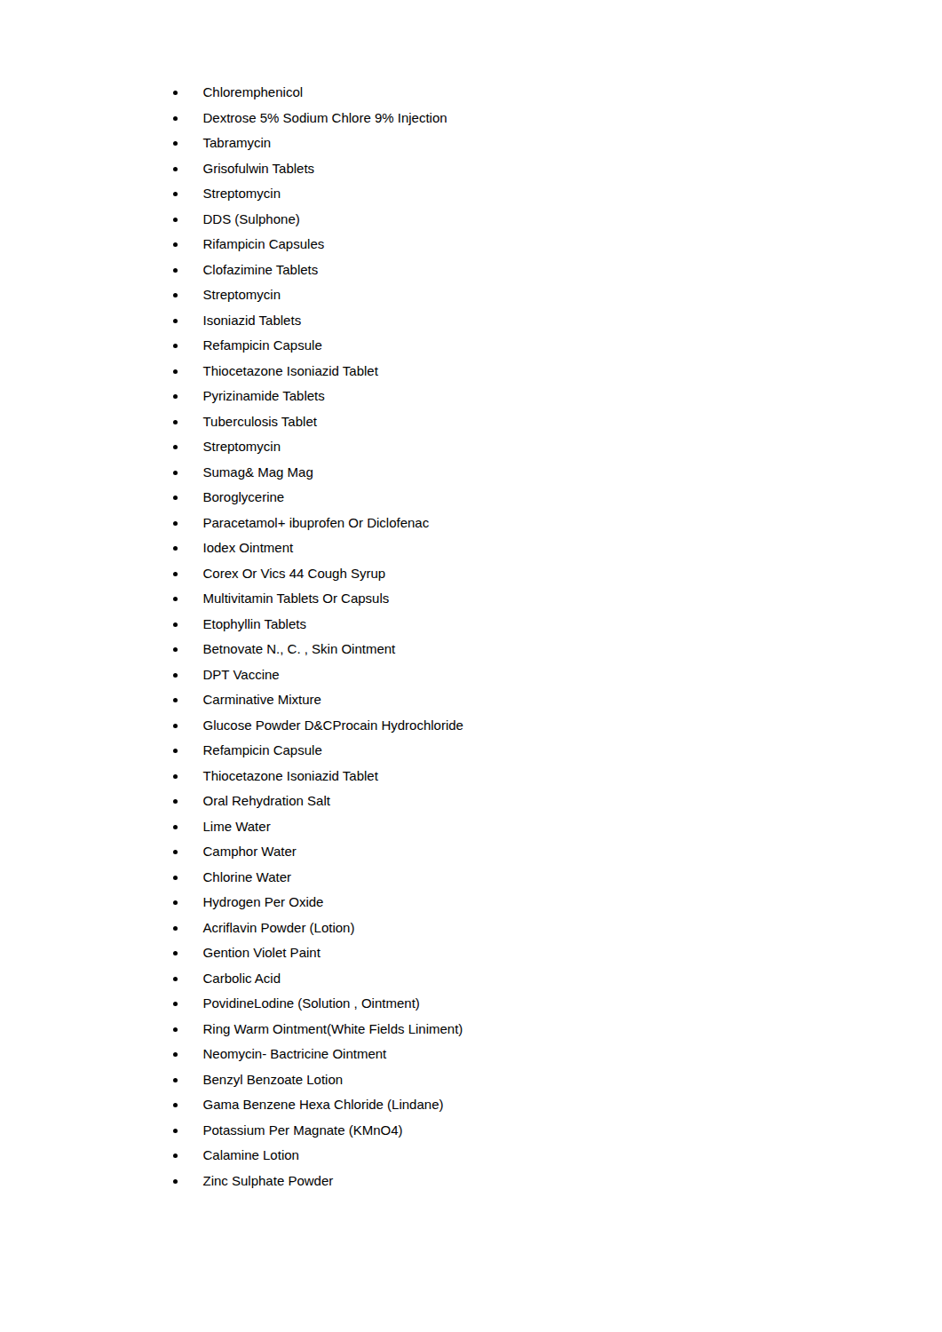Chloremphenicol
Dextrose 5% Sodium Chlore 9% Injection
Tabramycin
Grisofulwin Tablets
Streptomycin
DDS (Sulphone)
Rifampicin Capsules
Clofazimine Tablets
Streptomycin
Isoniazid Tablets
Refampicin Capsule
Thiocetazone Isoniazid Tablet
Pyrizinamide Tablets
Tuberculosis Tablet
Streptomycin
Sumag& Mag Mag
Boroglycerine
Paracetamol+ ibuprofen Or Diclofenac
Iodex Ointment
Corex Or Vics 44 Cough Syrup
Multivitamin Tablets Or Capsuls
Etophyllin Tablets
Betnovate N., C. , Skin Ointment
DPT Vaccine
Carminative Mixture
Glucose Powder D&CProcain Hydrochloride
Refampicin Capsule
Thiocetazone Isoniazid Tablet
Oral Rehydration Salt
Lime Water
Camphor Water
Chlorine Water
Hydrogen Per Oxide
Acriflavin Powder (Lotion)
Gention Violet Paint
Carbolic Acid
PovidineLodine (Solution , Ointment)
Ring Warm Ointment(White Fields Liniment)
Neomycin- Bactricine Ointment
Benzyl Benzoate Lotion
Gama Benzene Hexa Chloride (Lindane)
Potassium Per Magnate (KMnO4)
Calamine Lotion
Zinc Sulphate Powder